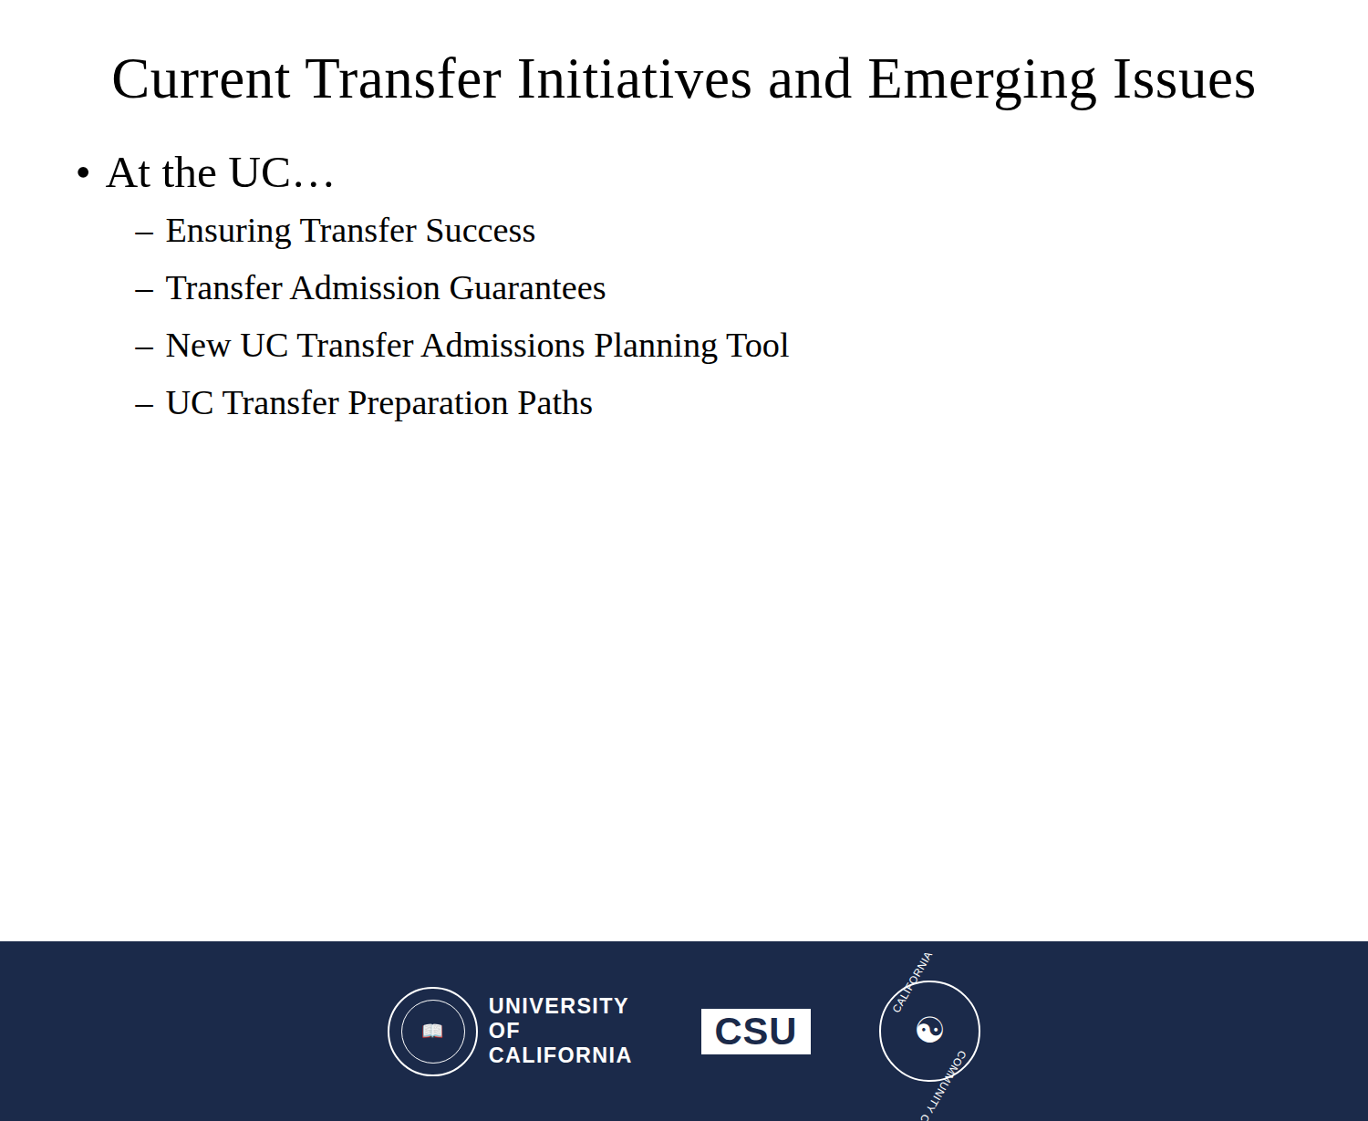Current Transfer Initiatives and Emerging Issues
At the UC…
Ensuring Transfer Success
Transfer Admission Guarantees
New UC Transfer Admissions Planning Tool
UC Transfer Preparation Paths
📖
UNIVERSITY
OF
CALIFORNIA
CSU
CALIFORNIA COMMUNITY COLLEGES
☯